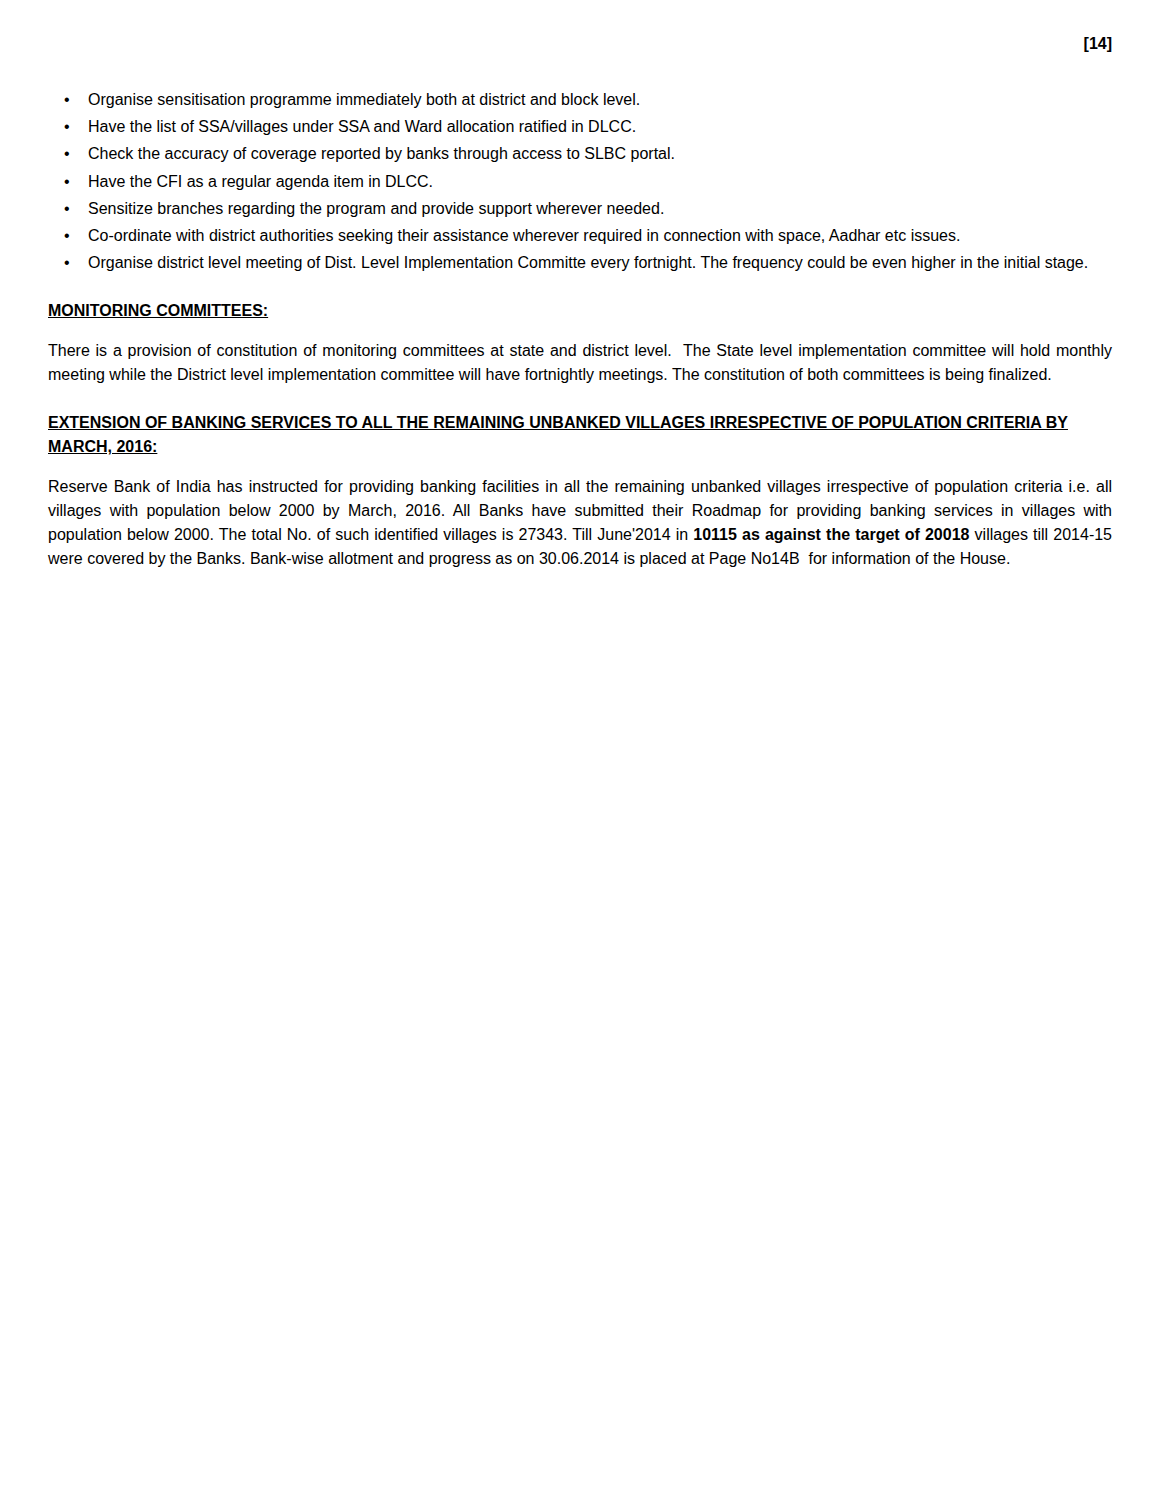[14]
Organise sensitisation programme immediately both at district and block level.
Have the list of SSA/villages under SSA and Ward allocation ratified in DLCC.
Check the accuracy of coverage reported by banks through access to SLBC portal.
Have the CFI as a regular agenda item in DLCC.
Sensitize branches regarding the program and provide support wherever needed.
Co-ordinate with district authorities seeking their assistance wherever required in connection with space, Aadhar etc issues.
Organise district level meeting of Dist. Level Implementation Committe every fortnight. The frequency could be even higher in the initial stage.
MONITORING COMMITTEES:
There is a provision of constitution of monitoring committees at state and district level. The State level implementation committee will hold monthly meeting while the District level implementation committee will have fortnightly meetings. The constitution of both committees is being finalized.
EXTENSION OF BANKING SERVICES TO ALL THE REMAINING UNBANKED VILLAGES IRRESPECTIVE OF POPULATION CRITERIA BY MARCH, 2016:
Reserve Bank of India has instructed for providing banking facilities in all the remaining unbanked villages irrespective of population criteria i.e. all villages with population below 2000 by March, 2016. All Banks have submitted their Roadmap for providing banking services in villages with population below 2000. The total No. of such identified villages is 27343. Till June'2014 in 10115 as against the target of 20018 villages till 2014-15 were covered by the Banks. Bank-wise allotment and progress as on 30.06.2014 is placed at Page No14B for information of the House.